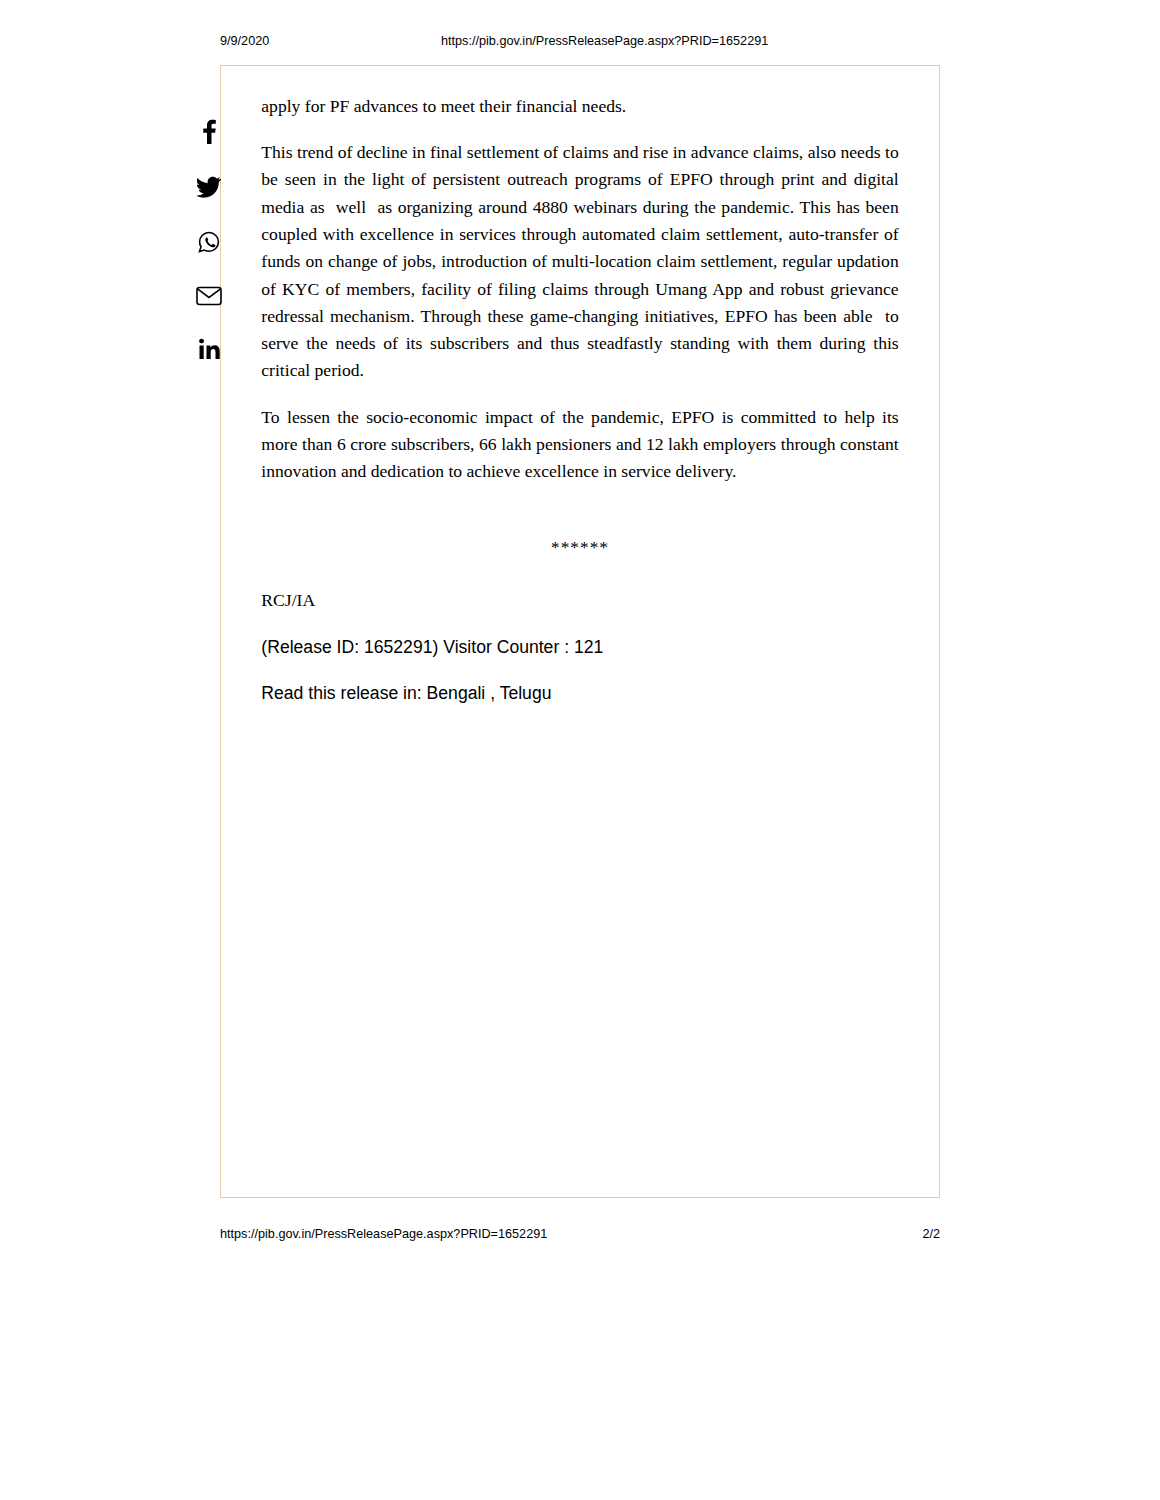9/9/2020 https://pib.gov.in/PressReleasePage.aspx?PRID=1652291
apply for PF advances to meet their financial needs.
This trend of decline in final settlement of claims and rise in advance claims, also needs to be seen in the light of persistent outreach programs of EPFO through print and digital media as well as organizing around 4880 webinars during the pandemic. This has been coupled with excellence in services through automated claim settlement, auto-transfer of funds on change of jobs, introduction of multi-location claim settlement, regular updation of KYC of members, facility of filing claims through Umang App and robust grievance redressal mechanism. Through these game-changing initiatives, EPFO has been able to serve the needs of its subscribers and thus steadfastly standing with them during this critical period.
To lessen the socio-economic impact of the pandemic, EPFO is committed to help its more than 6 crore subscribers, 66 lakh pensioners and 12 lakh employers through constant innovation and dedication to achieve excellence in service delivery.
******
RCJ/IA
(Release ID: 1652291) Visitor Counter : 121
Read this release in: Bengali , Telugu
https://pib.gov.in/PressReleasePage.aspx?PRID=1652291 2/2